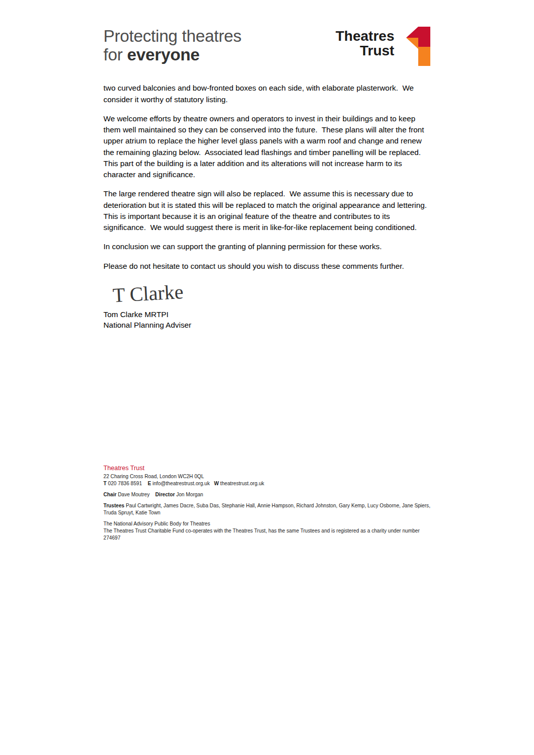Protecting theatres
for everyone
Theatres
Trust
two curved balconies and bow-fronted boxes on each side, with elaborate plasterwork. We consider it worthy of statutory listing.
We welcome efforts by theatre owners and operators to invest in their buildings and to keep them well maintained so they can be conserved into the future. These plans will alter the front upper atrium to replace the higher level glass panels with a warm roof and change and renew the remaining glazing below. Associated lead flashings and timber panelling will be replaced. This part of the building is a later addition and its alterations will not increase harm to its character and significance.
The large rendered theatre sign will also be replaced. We assume this is necessary due to deterioration but it is stated this will be replaced to match the original appearance and lettering. This is important because it is an original feature of the theatre and contributes to its significance. We would suggest there is merit in like-for-like replacement being conditioned.
In conclusion we can support the granting of planning permission for these works.
Please do not hesitate to contact us should you wish to discuss these comments further.
T Clarke
Tom Clarke MRTPI
National Planning Adviser
Theatres Trust
22 Charing Cross Road, London WC2H 0QL
T 020 7836 8591 E info@theatrestrust.org.uk W theatrestrust.org.uk
Chair Dave Moutrey Director Jon Morgan
Trustees Paul Cartwright, James Dacre, Suba Das, Stephanie Hall, Annie Hampson, Richard Johnston, Gary Kemp, Lucy Osborne, Jane Spiers, Truda Spruyt, Katie Town
The National Advisory Public Body for Theatres
The Theatres Trust Charitable Fund co-operates with the Theatres Trust, has the same Trustees and is registered as a charity under number 274697